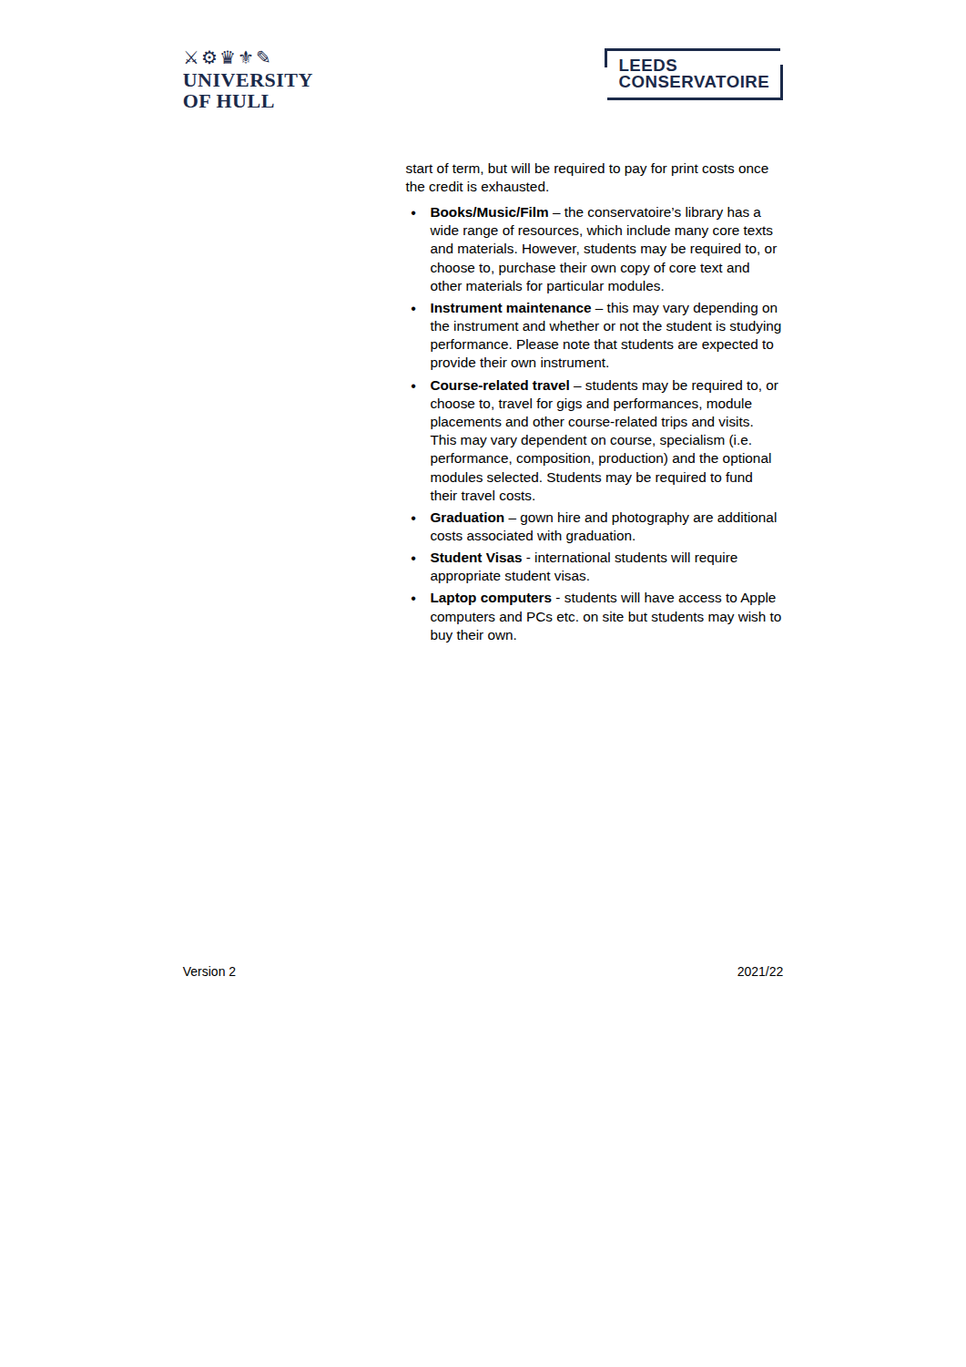⚔⚙♛⚜✎
UNIVERSITY
OF HULL
LEEDS CONSERVATOIRE
start of term, but will be required to pay for print costs once the credit is exhausted.
Books/Music/Film – the conservatoire’s library has a wide range of resources, which include many core texts and materials. However, students may be required to, or choose to, purchase their own copy of core text and other materials for particular modules.
Instrument maintenance – this may vary depending on the instrument and whether or not the student is studying performance. Please note that students are expected to provide their own instrument.
Course-related travel – students may be required to, or choose to, travel for gigs and performances, module placements and other course-related trips and visits. This may vary dependent on course, specialism (i.e. performance, composition, production) and the optional modules selected. Students may be required to fund their travel costs.
Graduation – gown hire and photography are additional costs associated with graduation.
Student Visas - international students will require appropriate student visas.
Laptop computers - students will have access to Apple computers and PCs etc. on site but students may wish to buy their own.
Version 2 2021/22